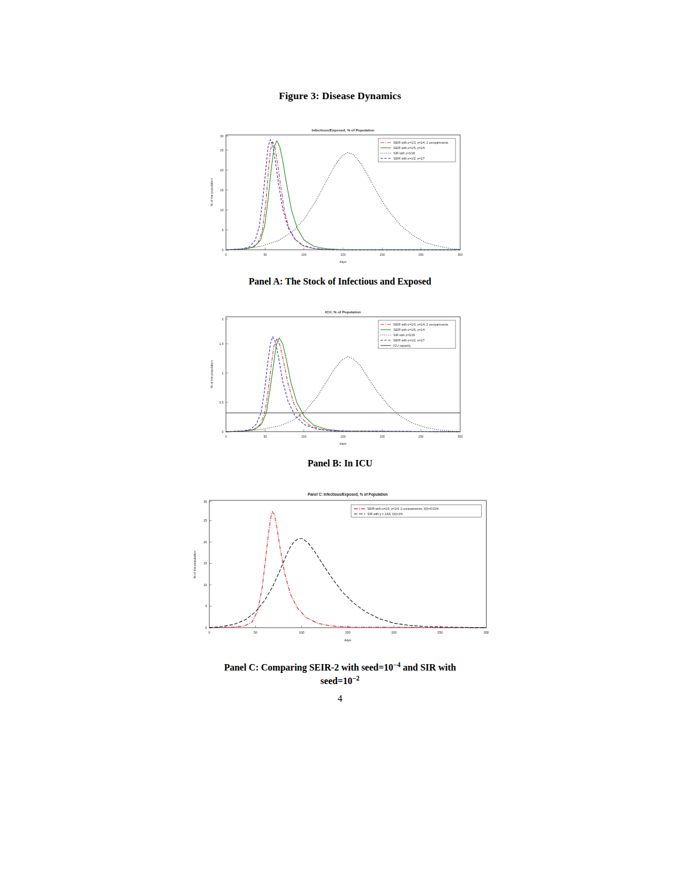Figure 3: Disease Dynamics
Infectious/Exposed, % of Population 0 5 10 15 20 25 30 % of the population 0 50 100 150 200 250 300 days SEIR with σ=1/3, γ=1/4, 2 compartments SEIR with σ=1/5, γ=1/4 SIR with γ=1/18 SEIR with σ=1/2, γ=1/7
Panel A: The Stock of Infectious and Exposed
ICU, % of Population 0 0.5 1 1.5 2 % of the population 0 50 100 150 200 250 300 days SEIR with σ=1/3, γ=1/4, 2 compartments SEIR with σ=1/5, γ=1/4 SIR with γ=1/18 SEIR with σ=1/2, γ=1/7 ICU capacity
Panel B: In ICU
Panel C: Infectious/Exposed, % of Population 0 5 10 15 20 25 30 % of the population 0 50 100 150 200 250 300 days SEIR with σ=1/3, γ=1/4, 2 compartments, I(0)=0.01% SIR with γ = 1/18, I(0)=1%
Panel C: Comparing SEIR-2 with seed=10−4 and SIR with
seed=10−2
4